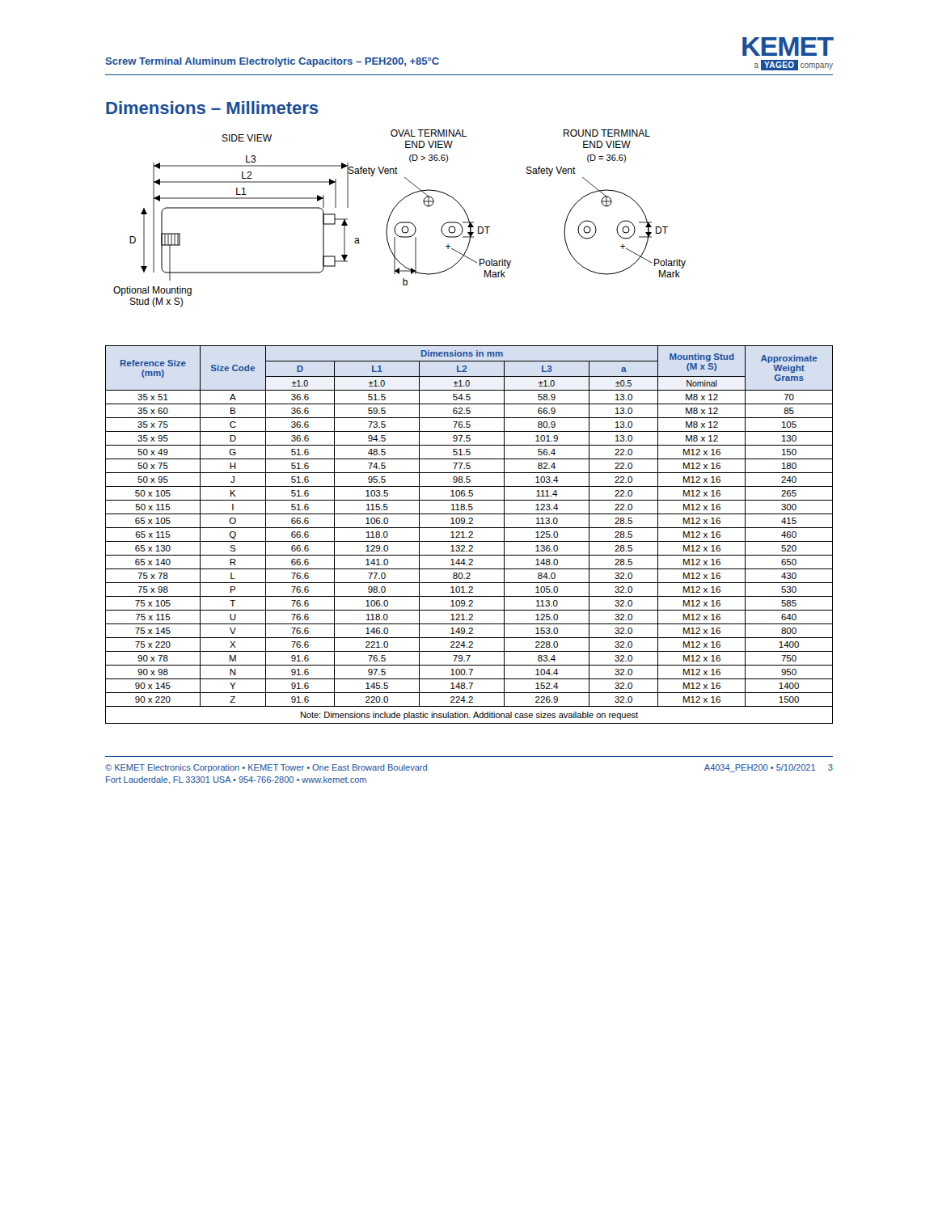Screw Terminal Aluminum Electrolytic Capacitors – PEH200, +85°C
KEMET
a YAGEO company
Dimensions – Millimeters
SIDE VIEW OVAL TERMINAL END VIEW (D > 36.6) ROUND TERMINAL END VIEW (D = 36.6) L3 L2 L1 a D Optional Mounting Stud (M x S) Safety Vent DT + Polarity Mark b Safety Vent DT + Polarity Mark
| Reference Size (mm) | Size Code | Dimensions in mm | Mounting Stud (M x S) | Approximate Weight Grams |
| --- | --- | --- | --- | --- |
| D | L1 | L2 | L3 | a |
| ±1.0 | ±1.0 | ±1.0 | ±1.0 | ±0.5 | Nominal |
| 35 x 51 | A | 36.6 | 51.5 | 54.5 | 58.9 | 13.0 | M8 x 12 | 70 |
| 35 x 60 | B | 36.6 | 59.5 | 62.5 | 66.9 | 13.0 | M8 x 12 | 85 |
| 35 x 75 | C | 36.6 | 73.5 | 76.5 | 80.9 | 13.0 | M8 x 12 | 105 |
| 35 x 95 | D | 36.6 | 94.5 | 97.5 | 101.9 | 13.0 | M8 x 12 | 130 |
| 50 x 49 | G | 51.6 | 48.5 | 51.5 | 56.4 | 22.0 | M12 x 16 | 150 |
| 50 x 75 | H | 51.6 | 74.5 | 77.5 | 82.4 | 22.0 | M12 x 16 | 180 |
| 50 x 95 | J | 51.6 | 95.5 | 98.5 | 103.4 | 22.0 | M12 x 16 | 240 |
| 50 x 105 | K | 51.6 | 103.5 | 106.5 | 111.4 | 22.0 | M12 x 16 | 265 |
| 50 x 115 | I | 51.6 | 115.5 | 118.5 | 123.4 | 22.0 | M12 x 16 | 300 |
| 65 x 105 | O | 66.6 | 106.0 | 109.2 | 113.0 | 28.5 | M12 x 16 | 415 |
| 65 x 115 | Q | 66.6 | 118.0 | 121.2 | 125.0 | 28.5 | M12 x 16 | 460 |
| 65 x 130 | S | 66.6 | 129.0 | 132.2 | 136.0 | 28.5 | M12 x 16 | 520 |
| 65 x 140 | R | 66.6 | 141.0 | 144.2 | 148.0 | 28.5 | M12 x 16 | 650 |
| 75 x 78 | L | 76.6 | 77.0 | 80.2 | 84.0 | 32.0 | M12 x 16 | 430 |
| 75 x 98 | P | 76.6 | 98.0 | 101.2 | 105.0 | 32.0 | M12 x 16 | 530 |
| 75 x 105 | T | 76.6 | 106.0 | 109.2 | 113.0 | 32.0 | M12 x 16 | 585 |
| 75 x 115 | U | 76.6 | 118.0 | 121.2 | 125.0 | 32.0 | M12 x 16 | 640 |
| 75 x 145 | V | 76.6 | 146.0 | 149.2 | 153.0 | 32.0 | M12 x 16 | 800 |
| 75 x 220 | X | 76.6 | 221.0 | 224.2 | 228.0 | 32.0 | M12 x 16 | 1400 |
| 90 x 78 | M | 91.6 | 76.5 | 79.7 | 83.4 | 32.0 | M12 x 16 | 750 |
| 90 x 98 | N | 91.6 | 97.5 | 100.7 | 104.4 | 32.0 | M12 x 16 | 950 |
| 90 x 145 | Y | 91.6 | 145.5 | 148.7 | 152.4 | 32.0 | M12 x 16 | 1400 |
| 90 x 220 | Z | 91.6 | 220.0 | 224.2 | 226.9 | 32.0 | M12 x 16 | 1500 |
| Note: Dimensions include plastic insulation. Additional case sizes available on request |
© KEMET Electronics Corporation • KEMET Tower • One East Broward Boulevard
Fort Lauderdale, FL 33301 USA • 954-766-2800 • www.kemet.com
A4034_PEH200 • 5/10/2021 3